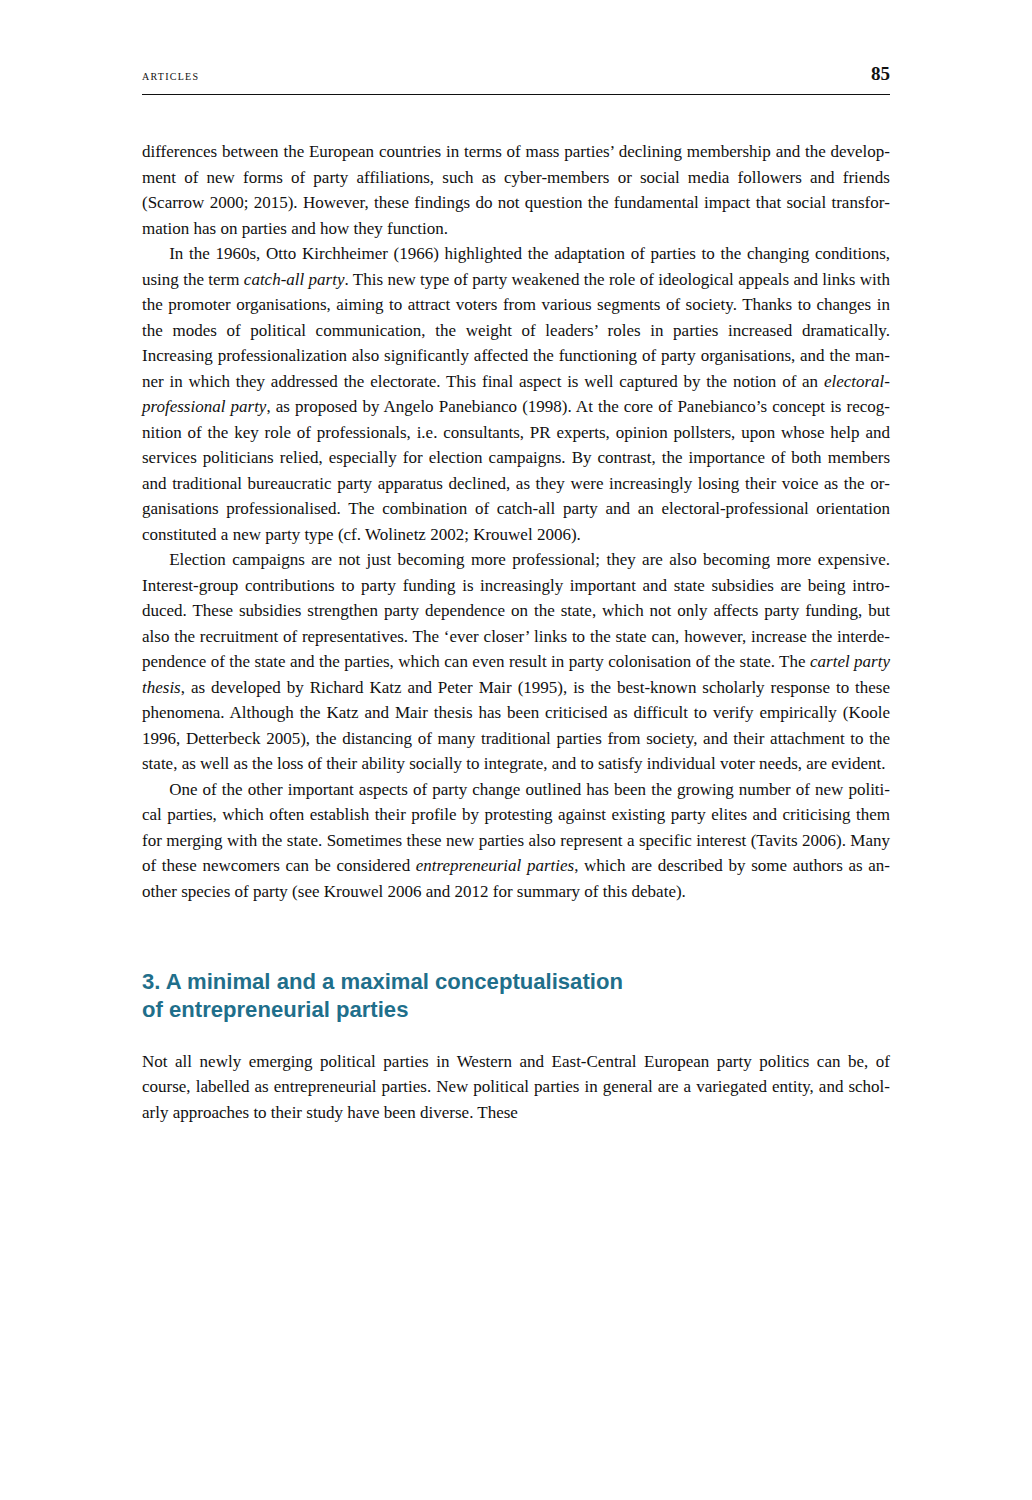Articles 85
differences between the European countries in terms of mass parties’ declining membership and the development of new forms of party affiliations, such as cyber-members or social media followers and friends (Scarrow 2000; 2015). However, these findings do not question the fundamental impact that social transformation has on parties and how they function.
In the 1960s, Otto Kirchheimer (1966) highlighted the adaptation of parties to the changing conditions, using the term catch-all party. This new type of party weakened the role of ideological appeals and links with the promoter organisations, aiming to attract voters from various segments of society. Thanks to changes in the modes of political communication, the weight of leaders’ roles in parties increased dramatically. Increasing professionalization also significantly affected the functioning of party organisations, and the manner in which they addressed the electorate. This final aspect is well captured by the notion of an electoral-professional party, as proposed by Angelo Panebianco (1998). At the core of Panebianco’s concept is recognition of the key role of professionals, i.e. consultants, PR experts, opinion pollsters, upon whose help and services politicians relied, especially for election campaigns. By contrast, the importance of both members and traditional bureaucratic party apparatus declined, as they were increasingly losing their voice as the organisations professionalised. The combination of catch-all party and an electoral-professional orientation constituted a new party type (cf. Wolinetz 2002; Krouwel 2006).
Election campaigns are not just becoming more professional; they are also becoming more expensive. Interest-group contributions to party funding is increasingly important and state subsidies are being introduced. These subsidies strengthen party dependence on the state, which not only affects party funding, but also the recruitment of representatives. The ‘ever closer’ links to the state can, however, increase the interdependence of the state and the parties, which can even result in party colonisation of the state. The cartel party thesis, as developed by Richard Katz and Peter Mair (1995), is the best-known scholarly response to these phenomena. Although the Katz and Mair thesis has been criticised as difficult to verify empirically (Koole 1996, Detterbeck 2005), the distancing of many traditional parties from society, and their attachment to the state, as well as the loss of their ability socially to integrate, and to satisfy individual voter needs, are evident.
One of the other important aspects of party change outlined has been the growing number of new political parties, which often establish their profile by protesting against existing party elites and criticising them for merging with the state. Sometimes these new parties also represent a specific interest (Tavits 2006). Many of these newcomers can be considered entrepreneurial parties, which are described by some authors as another species of party (see Krouwel 2006 and 2012 for summary of this debate).
3. A minimal and a maximal conceptualisation
of entrepreneurial parties
Not all newly emerging political parties in Western and East-Central European party politics can be, of course, labelled as entrepreneurial parties. New political parties in general are a variegated entity, and scholarly approaches to their study have been diverse. These